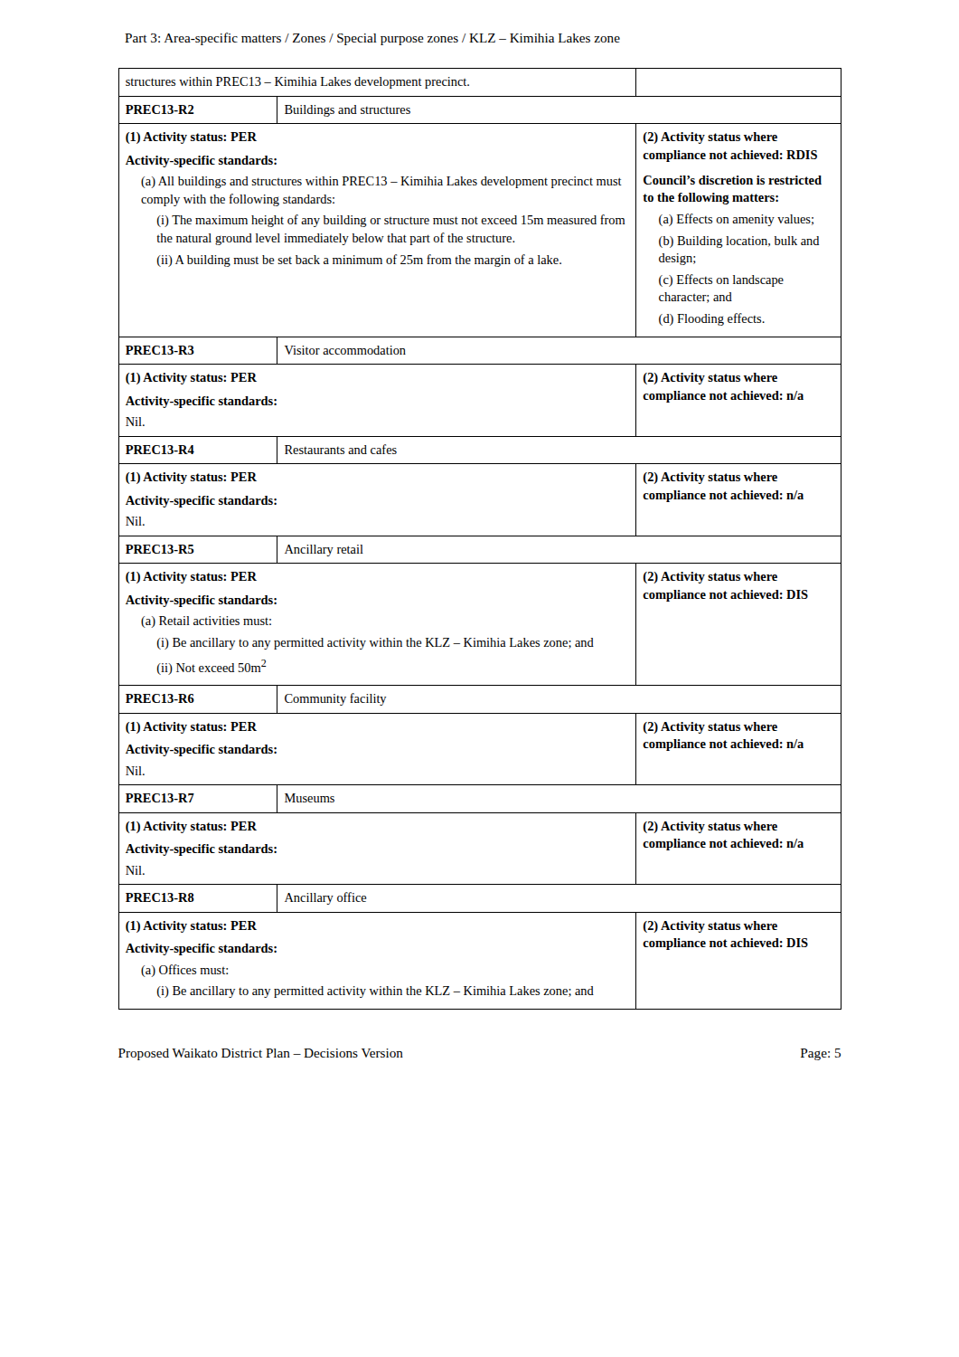Part 3: Area-specific matters / Zones / Special purpose zones / KLZ – Kimihia Lakes zone
| structures within PREC13 – Kimihia Lakes development precinct. | |
| PREC13-R2 | Buildings and structures |
| (1) Activity status: PER Activity-specific standards: (a) All buildings and structures within PREC13 – Kimihia Lakes development precinct must comply with the following standards: (i) The maximum height of any building or structure must not exceed 15m measured from the natural ground level immediately below that part of the structure. (ii) A building must be set back a minimum of 25m from the margin of a lake. | (2) Activity status where compliance not achieved: RDIS Council’s discretion is restricted to the following matters: (a) Effects on amenity values; (b) Building location, bulk and design; (c) Effects on landscape character; and (d) Flooding effects. |
| PREC13-R3 | Visitor accommodation |
| (1) Activity status: PER Activity-specific standards: Nil. | (2) Activity status where compliance not achieved: n/a |
| PREC13-R4 | Restaurants and cafes |
| (1) Activity status: PER Activity-specific standards: Nil. | (2) Activity status where compliance not achieved: n/a |
| PREC13-R5 | Ancillary retail |
| (1) Activity status: PER Activity-specific standards: (a) Retail activities must: (i) Be ancillary to any permitted activity within the KLZ – Kimihia Lakes zone; and (ii) Not exceed 50m 2 | (2) Activity status where compliance not achieved: DIS |
| PREC13-R6 | Community facility |
| (1) Activity status: PER Activity-specific standards: Nil. | (2) Activity status where compliance not achieved: n/a |
| PREC13-R7 | Museums |
| (1) Activity status: PER Activity-specific standards: Nil. | (2) Activity status where compliance not achieved: n/a |
| PREC13-R8 | Ancillary office |
| (1) Activity status: PER Activity-specific standards: (a) Offices must: (i) Be ancillary to any permitted activity within the KLZ – Kimihia Lakes zone; and | (2) Activity status where compliance not achieved: DIS |
Proposed Waikato District Plan – Decisions Version Page: 5